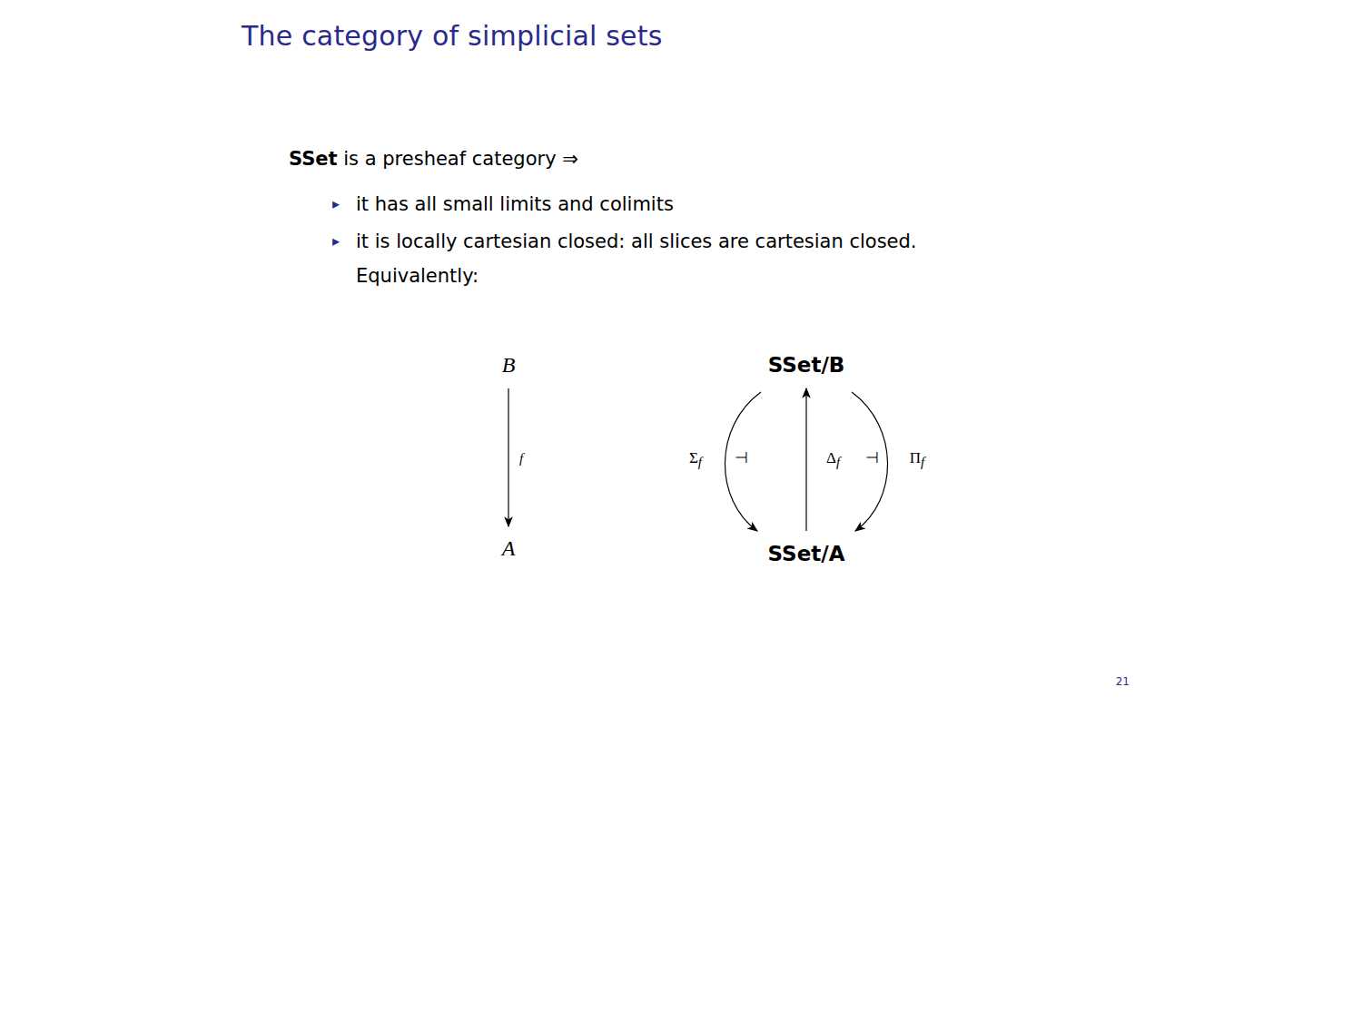The category of simplicial sets
SSet is a presheaf category ⇒
it has all small limits and colimits
it is locally cartesian closed: all slices are cartesian closed.
Equivalently:
A --> B f A SSet/B SSet/A Σf Πf ⊣ ⊣ Δf
21